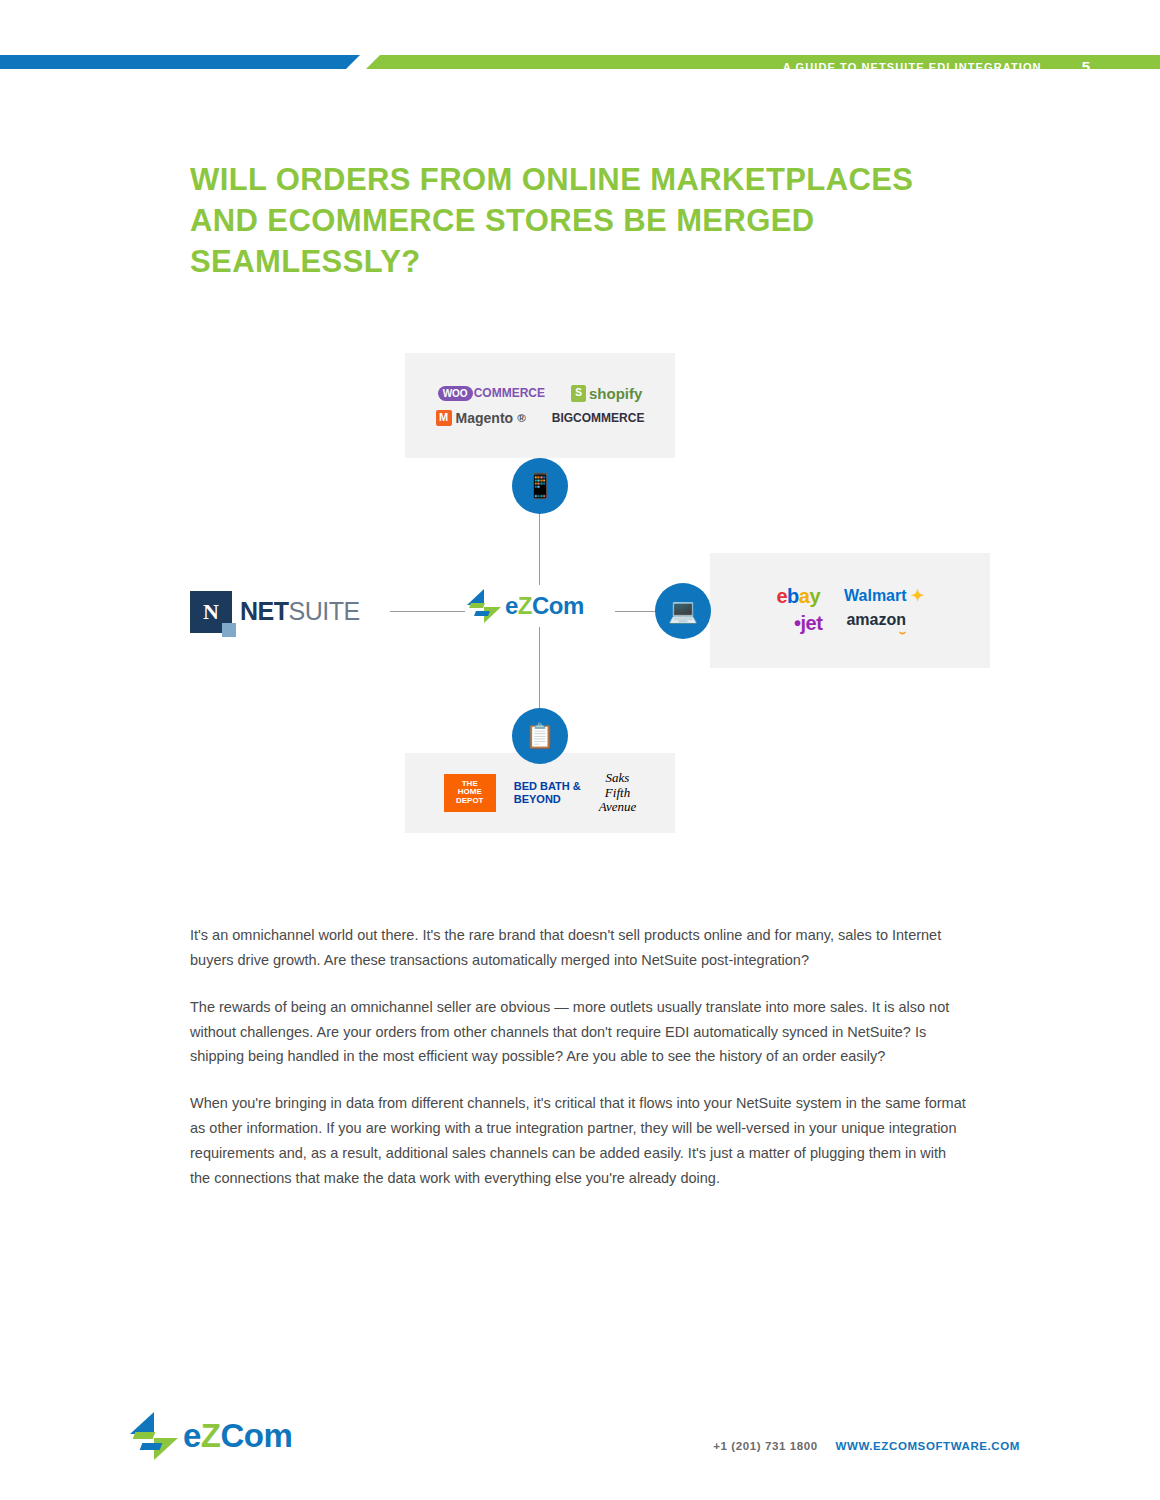A Guide to NetSuite EDI Integration 5
Will orders from online marketplaces and ecommerce stores be merged seamlessly?
WOOCOMMERCE Sshopify
MMagento® BIGCOMMERCE
ebay Walmart✦
•jet amazon⌣
The
Home
Depot Bed Bath &
Beyond Saks
Fifth
Avenue
📱
💻
📋
N
NET SUITE
eZCom
It's an omnichannel world out there. It's the rare brand that doesn't sell products online and for many, sales to Internet buyers drive growth. Are these transactions automatically merged into NetSuite post-integration?
The rewards of being an omnichannel seller are obvious — more outlets usually translate into more sales. It is also not without challenges. Are your orders from other channels that don't require EDI automatically synced in NetSuite? Is shipping being handled in the most efficient way possible? Are you able to see the history of an order easily?
When you're bringing in data from different channels, it's critical that it flows into your NetSuite system in the same format as other information. If you are working with a true integration partner, they will be well-versed in your unique integration requirements and, as a result, additional sales channels can be added easily. It's just a matter of plugging them in with the connections that make the data work with everything else you're already doing.
eZCom
+1 (201) 731 1800 WWW.EZCOMSOFTWARE.COM